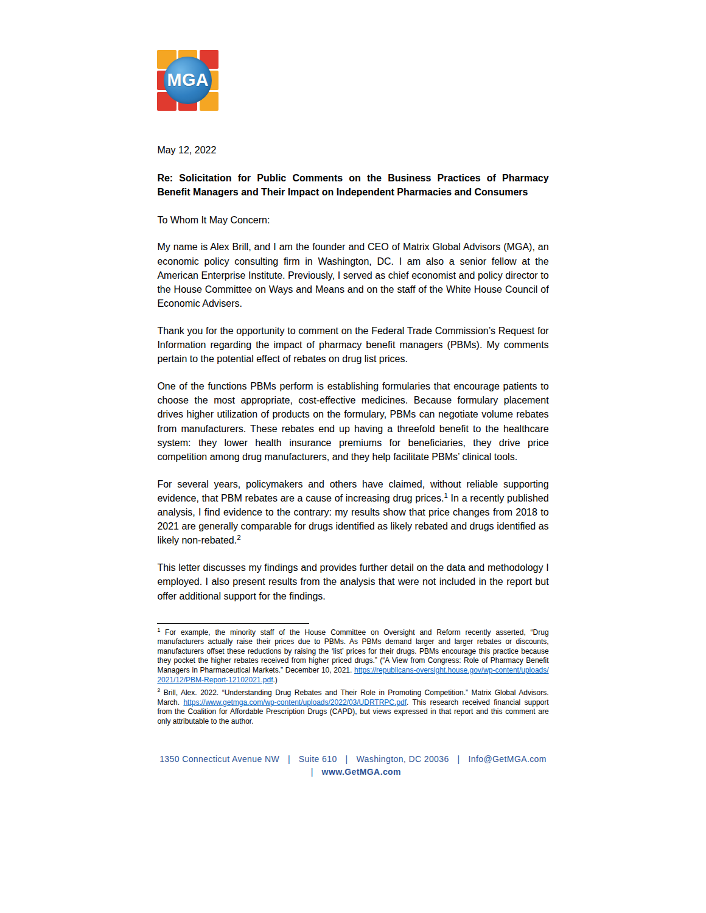MGA
May 12, 2022
Re: Solicitation for Public Comments on the Business Practices of Pharmacy Benefit Managers and Their Impact on Independent Pharmacies and Consumers
To Whom It May Concern:
My name is Alex Brill, and I am the founder and CEO of Matrix Global Advisors (MGA), an economic policy consulting firm in Washington, DC. I am also a senior fellow at the American Enterprise Institute. Previously, I served as chief economist and policy director to the House Committee on Ways and Means and on the staff of the White House Council of Economic Advisers.
Thank you for the opportunity to comment on the Federal Trade Commission’s Request for Information regarding the impact of pharmacy benefit managers (PBMs). My comments pertain to the potential effect of rebates on drug list prices.
One of the functions PBMs perform is establishing formularies that encourage patients to choose the most appropriate, cost-effective medicines. Because formulary placement drives higher utilization of products on the formulary, PBMs can negotiate volume rebates from manufacturers. These rebates end up having a threefold benefit to the healthcare system: they lower health insurance premiums for beneficiaries, they drive price competition among drug manufacturers, and they help facilitate PBMs’ clinical tools.
For several years, policymakers and others have claimed, without reliable supporting evidence, that PBM rebates are a cause of increasing drug prices.1 In a recently published analysis, I find evidence to the contrary: my results show that price changes from 2018 to 2021 are generally comparable for drugs identified as likely rebated and drugs identified as likely non-rebated.2
This letter discusses my findings and provides further detail on the data and methodology I employed. I also present results from the analysis that were not included in the report but offer additional support for the findings.
1 For example, the minority staff of the House Committee on Oversight and Reform recently asserted, “Drug manufacturers actually raise their prices due to PBMs. As PBMs demand larger and larger rebates or discounts, manufacturers offset these reductions by raising the ‘list’ prices for their drugs. PBMs encourage this practice because they pocket the higher rebates received from higher priced drugs.” (“A View from Congress: Role of Pharmacy Benefit Managers in Pharmaceutical Markets.” December 10, 2021. https://republicans-oversight.house.gov/wp-content/uploads/2021/12/PBM-Report-12102021.pdf.)
2 Brill, Alex. 2022. “Understanding Drug Rebates and Their Role in Promoting Competition.” Matrix Global Advisors. March. https://www.getmga.com/wp-content/uploads/2022/03/UDRTRPC.pdf. This research received financial support from the Coalition for Affordable Prescription Drugs (CAPD), but views expressed in that report and this comment are only attributable to the author.
1350 Connecticut Avenue NW | Suite 610 | Washington, DC 20036 | Info@GetMGA.com | www.GetMGA.com